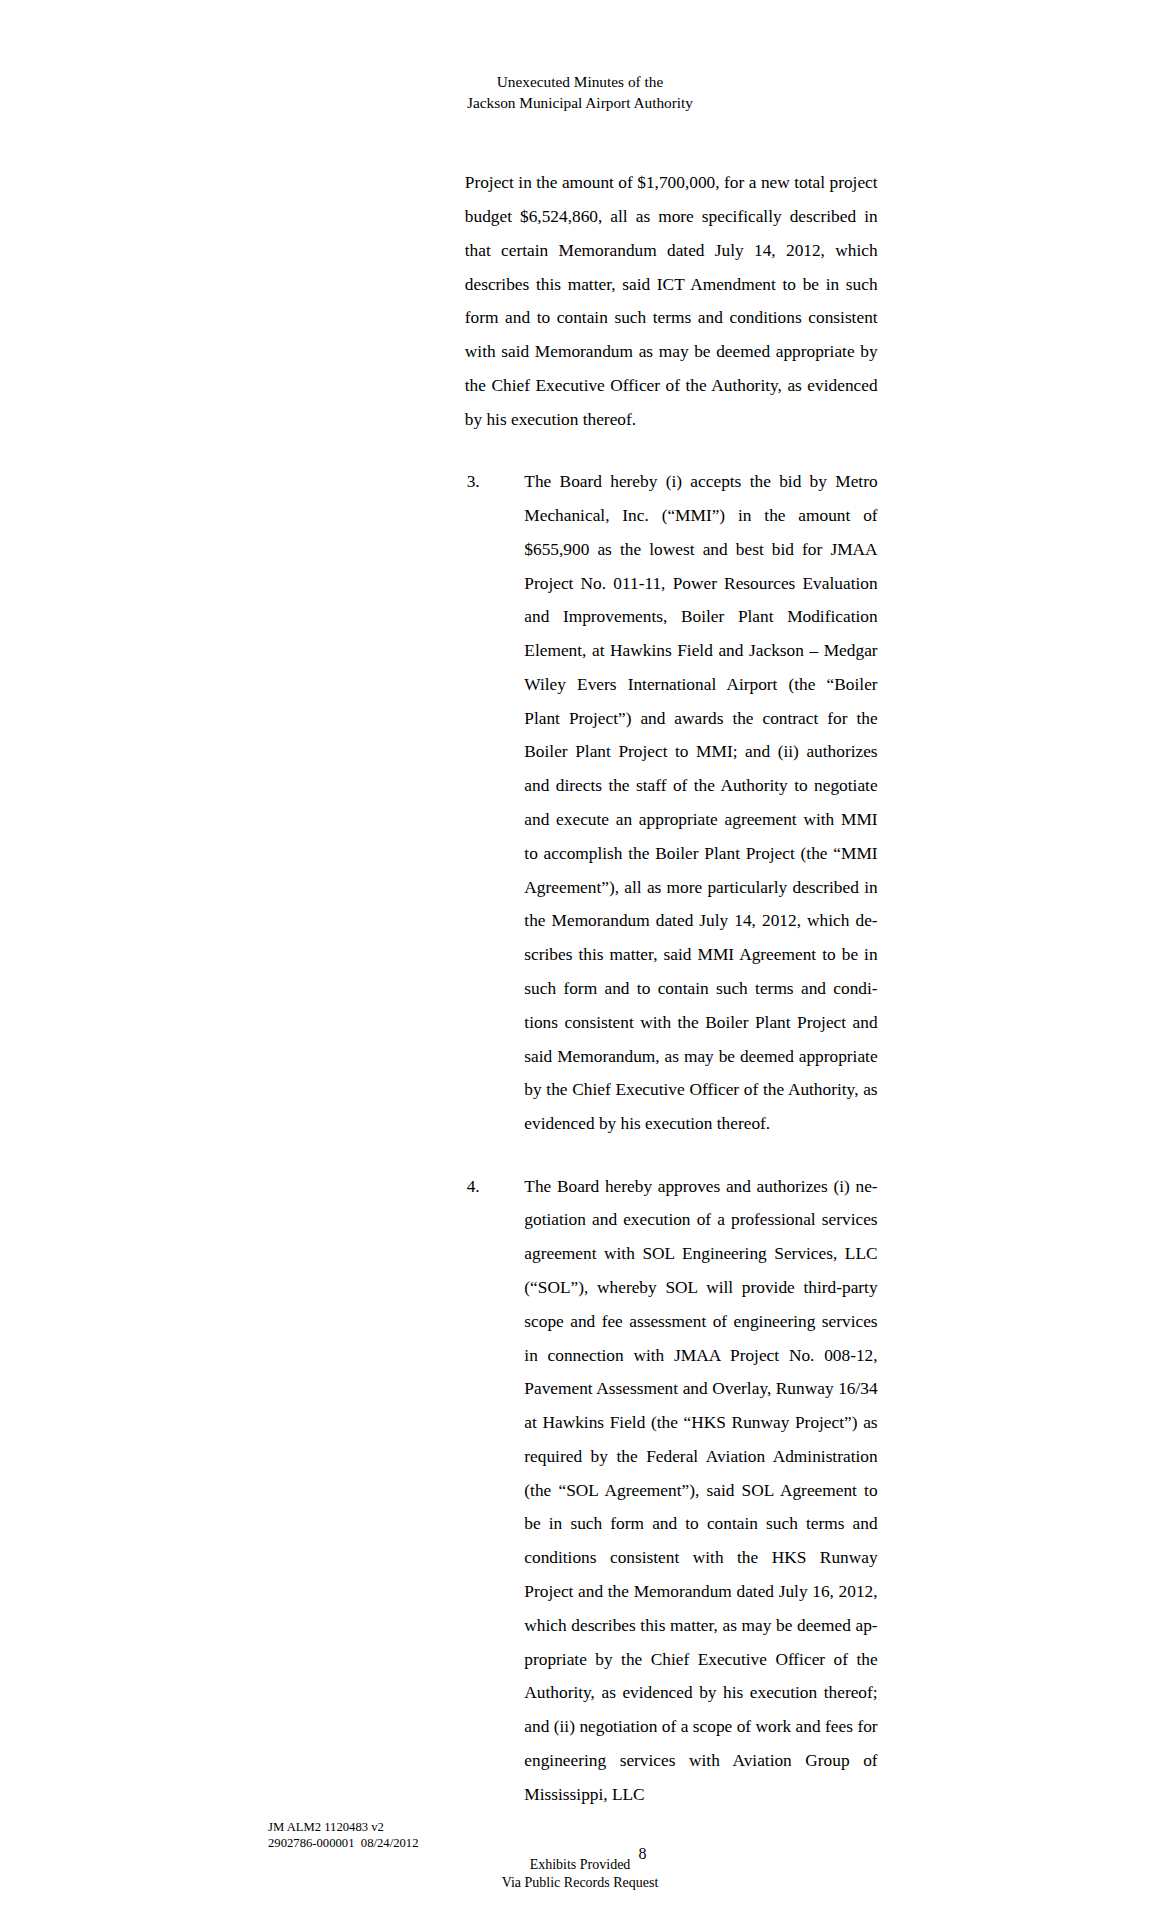Unexecuted Minutes of the
Jackson Municipal Airport Authority
Project in the amount of $1,700,000, for a new total project budget $6,524,860, all as more specifically described in that certain Memorandum dated July 14, 2012, which describes this matter, said ICT Amendment to be in such form and to contain such terms and conditions consistent with said Memorandum as may be deemed appropriate by the Chief Executive Officer of the Authority, as evidenced by his execution thereof.
3.
The Board hereby (i) accepts the bid by Metro Mechanical, Inc. (“MMI”) in the amount of $655,900 as the lowest and best bid for JMAA Project No. 011-11, Power Resources Evaluation and Improvements, Boiler Plant Modification Element, at Hawkins Field and Jackson – Medgar Wiley Evers International Airport (the “Boiler Plant Project”) and awards the contract for the Boiler Plant Project to MMI; and (ii) authorizes and directs the staff of the Authority to negotiate and execute an appropriate agreement with MMI to accomplish the Boiler Plant Project (the “MMI Agreement”), all as more particularly described in the Memorandum dated July 14, 2012, which describes this matter, said MMI Agreement to be in such form and to contain such terms and conditions consistent with the Boiler Plant Project and said Memorandum, as may be deemed appropriate by the Chief Executive Officer of the Authority, as evidenced by his execution thereof.
4.
The Board hereby approves and authorizes (i) negotiation and execution of a professional services agreement with SOL Engineering Services, LLC (“SOL”), whereby SOL will provide third-party scope and fee assessment of engineering services in connection with JMAA Project No. 008-12, Pavement Assessment and Overlay, Runway 16/34 at Hawkins Field (the “HKS Runway Project”) as required by the Federal Aviation Administration (the “SOL Agreement”), said SOL Agreement to be in such form and to contain such terms and conditions consistent with the HKS Runway Project and the Memorandum dated July 16, 2012, which describes this matter, as may be deemed appropriate by the Chief Executive Officer of the Authority, as evidenced by his execution thereof; and (ii) negotiation of a scope of work and fees for engineering services with Aviation Group of Mississippi, LLC
8
JM ALM2 1120483 v2
2902786-000001 08/24/2012
Exhibits Provided
Via Public Records Request